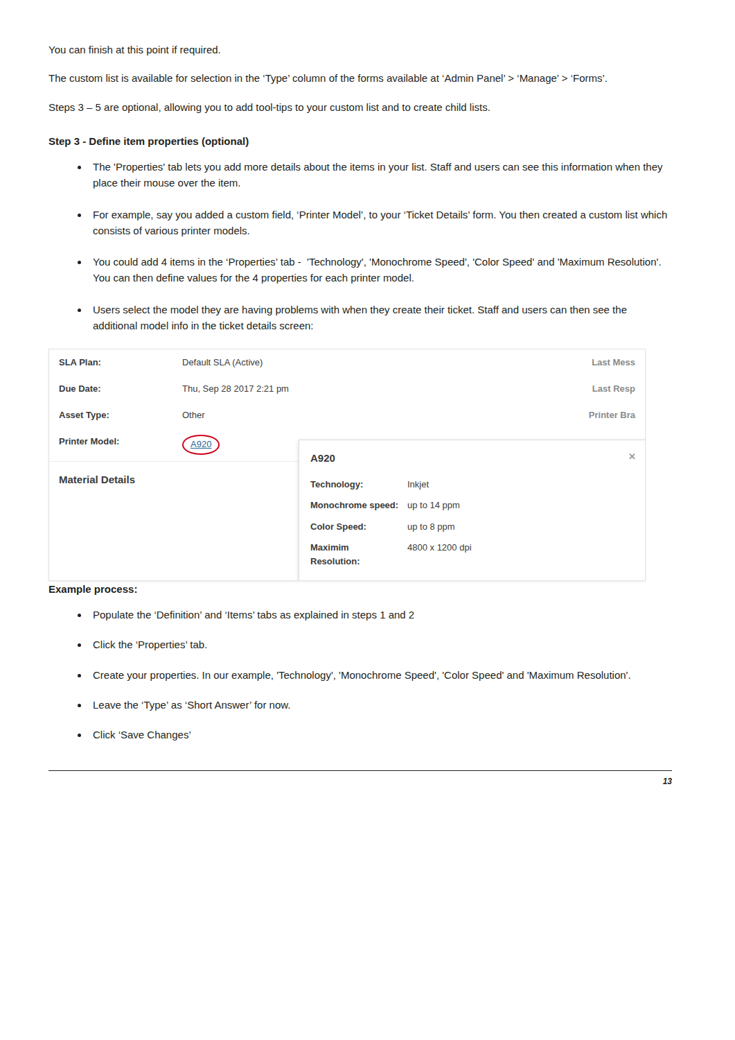You can finish at this point if required.
The custom list is available for selection in the ‘Type’ column of the forms available at ‘Admin Panel’ > ‘Manage’ > ‘Forms’.
Steps 3 – 5 are optional, allowing you to add tool-tips to your custom list and to create child lists.
Step 3 - Define item properties (optional)
The 'Properties' tab lets you add more details about the items in your list. Staff and users can see this information when they place their mouse over the item.
For example, say you added a custom field, ‘Printer Model’, to your ‘Ticket Details’ form. You then created a custom list which consists of various printer models.
You could add 4 items in the ‘Properties’ tab - 'Technology', 'Monochrome Speed', 'Color Speed' and 'Maximum Resolution'. You can then define values for the 4 properties for each printer model.
Users select the model they are having problems with when they create their ticket. Staff and users can then see the additional model info in the ticket details screen:
| SLA Plan: | Default SLA (Active) | Last Mess |
| Due Date: | Thu, Sep 28 2017 2:21 pm | Last Resp |
| Asset Type: | Other | Printer Bra |
| Printer Model: | A920 | |
Material Details
✕
A920
| Technology: | Inkjet |
| Monochrome speed: | up to 14 ppm |
| Color Speed: | up to 8 ppm |
| Maximim Resolution: | 4800 x 1200 dpi |
Example process:
Populate the ‘Definition’ and ‘Items’ tabs as explained in steps 1 and 2
Click the ‘Properties’ tab.
Create your properties. In our example, 'Technology', 'Monochrome Speed', 'Color Speed' and 'Maximum Resolution'.
Leave the ‘Type’ as ‘Short Answer’ for now.
Click ‘Save Changes’
13